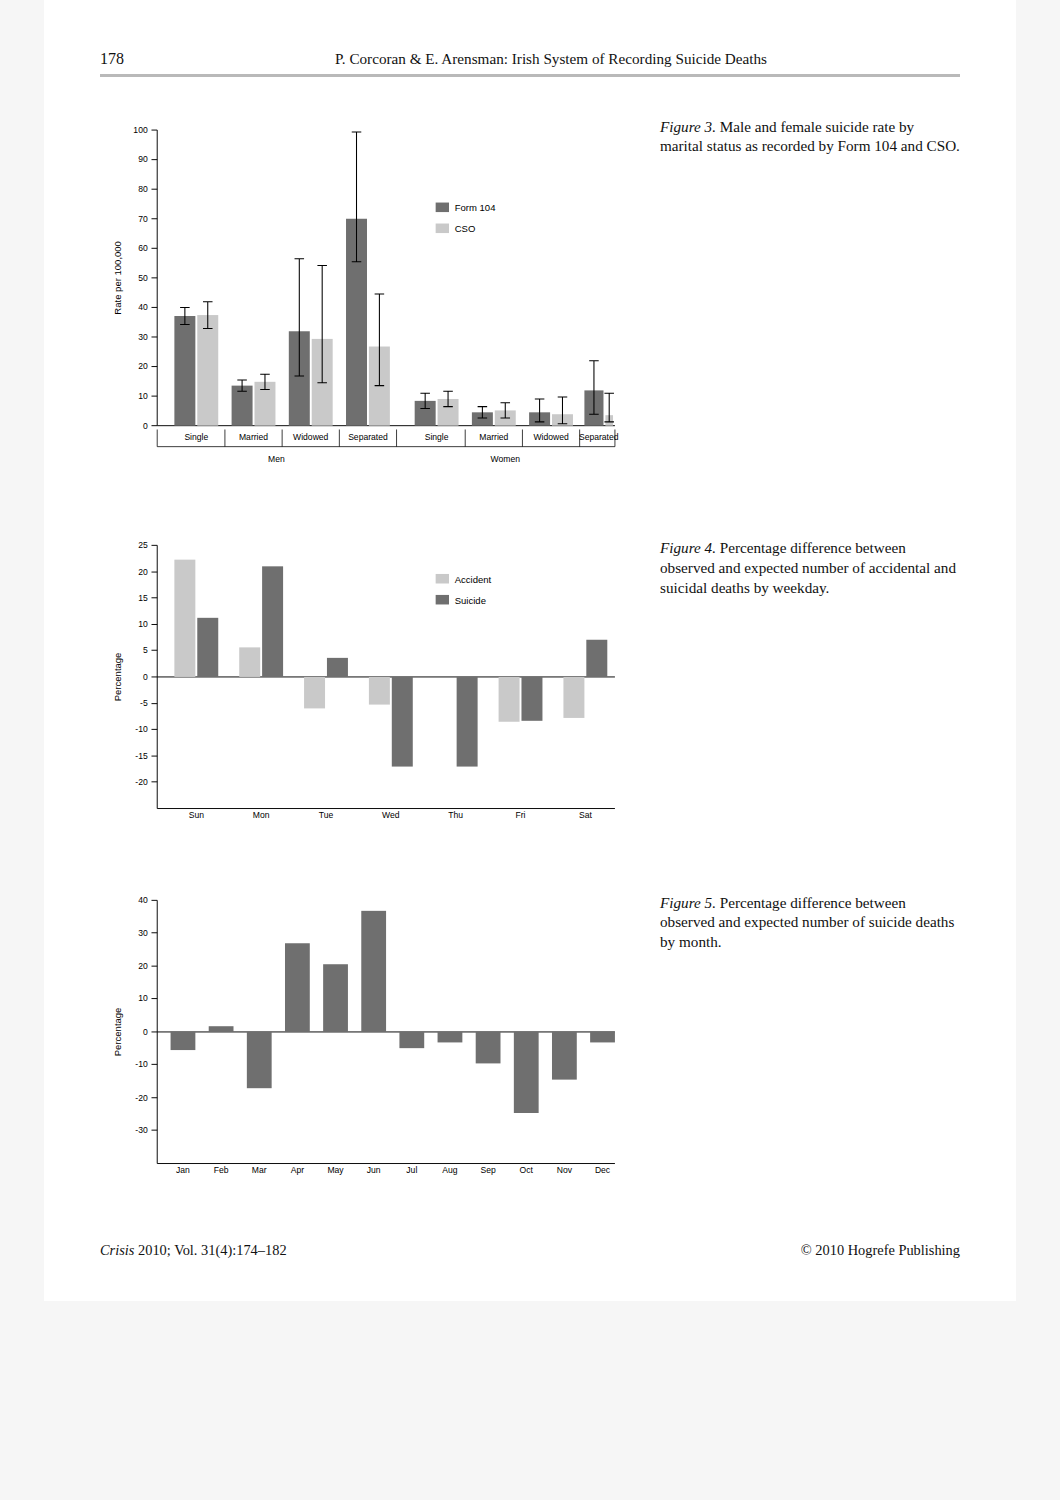178
P. Corcoran & E. Arensman: Irish System of Recording Suicide Deaths
0 10 20 30 40 50 60 70 80 90 100 Rate per 100,000 Form 104 CSO Single Married Widowed Separated Single Married Widowed Separated Men Women
Figure 3. Male and female suicide rate by marital status as recorded by Form 104 and CSO.
25 20 15 10 5 0 -5 -10 -15 -20 Percentage Accident Suicide Sun Mon Tue Wed Thu Fri Sat
Figure 4. Percentage difference between observed and expected number of accidental and suicidal deaths by weekday.
40 30 20 10 0 -10 -20 -30 Percentage Jan Feb Mar Apr May Jun Jul Aug Sep Oct Nov Dec
Figure 5. Percentage difference between observed and expected number of suicide deaths by month.
Crisis 2010; Vol. 31(4):174–182
© 2010 Hogrefe Publishing